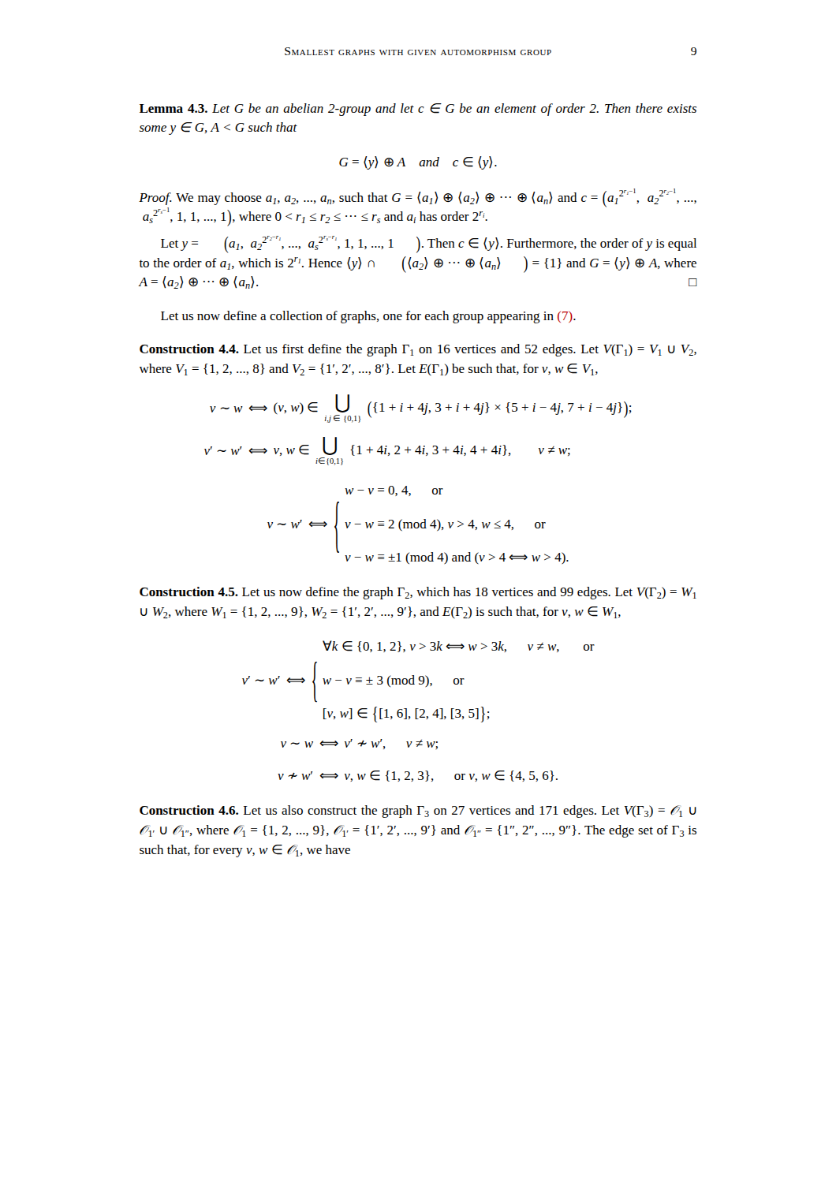Smallest graphs with given automorphism group 9
Lemma 4.3. Let G be an abelian 2-group and let c ∈ G be an element of order 2. Then there exists some y ∈ G, A < G such that
G = ⟨y⟩ ⊕ A and c ∈ ⟨y⟩.
Proof. We may choose a1, a2, ..., an, such that G = ⟨a1⟩ ⊕ ⟨a2⟩ ⊕ ··· ⊕ ⟨an⟩ and c = (a12r1−1, a22r2−1, ..., as2rs−1, 1, 1, ..., 1), where 0 < r1 ≤ r2 ≤ ··· ≤ rs and ai has order 2ri.
Let y = (a1, a22r2−r1, ..., as2rs−r1, 1, 1, ..., 1). Then c ∈ ⟨y⟩. Furthermore, the order of y is equal to the order of a1, which is 2r1. Hence ⟨y⟩ ∩ (⟨a2⟩ ⊕ ··· ⊕ ⟨an⟩) = {1} and G = ⟨y⟩ ⊕ A, where A = ⟨a2⟩ ⊕ ··· ⊕ ⟨an⟩.□
Let us now define a collection of graphs, one for each group appearing in (7).
Construction 4.4. Let us first define the graph Γ1 on 16 vertices and 52 edges. Let V(Γ1) = V1 ∪ V2, where V1 = {1, 2, ..., 8} and V2 = {1′, 2′, ..., 8′}. Let E(Γ1) be such that, for v, w ∈ V1,
v ∼ w
⟺
(v, w) ∈ ⋃i,j ∈ {0,1} ({1 + i + 4j, 3 + i + 4j} × {5 + i − 4j, 7 + i − 4j});
v′ ∼ w′
⟺
v, w ∈ ⋃i∈{0,1} {1 + 4i, 2 + 4i, 3 + 4i, 4 + 4i}, v ≠ w;
v ∼ w′
⟺
{
w − v = 0, 4, or
v − w ≡ 2 (mod 4), v > 4, w ≤ 4, or
v − w ≡ ±1 (mod 4) and (v > 4 ⟺ w > 4).
Construction 4.5. Let us now define the graph Γ2, which has 18 vertices and 99 edges. Let V(Γ2) = W1 ∪ W2, where W1 = {1, 2, ..., 9}, W2 = {1′, 2′, ..., 9′}, and E(Γ2) is such that, for v, w ∈ W1,
v′ ∼ w′
⟺
{
∀k ∈ {0, 1, 2}, v > 3k ⟺ w > 3k, v ≠ w, or
w − v ≡ ± 3 (mod 9), or
[v, w] ∈ {[1, 6], [2, 4], [3, 5]};
v ∼ w
⟺
v′ ≁ w′, v ≠ w;
v ≁ w′
⟺
v, w ∈ {1, 2, 3}, or v, w ∈ {4, 5, 6}.
Construction 4.6. Let us also construct the graph Γ3 on 27 vertices and 171 edges. Let V(Γ3) = 𝒪1 ∪ 𝒪1′ ∪ 𝒪1″, where 𝒪1 = {1, 2, ..., 9}, 𝒪1′ = {1′, 2′, ..., 9′} and 𝒪1″ = {1″, 2″, ..., 9″}. The edge set of Γ3 is such that, for every v, w ∈ 𝒪1, we have